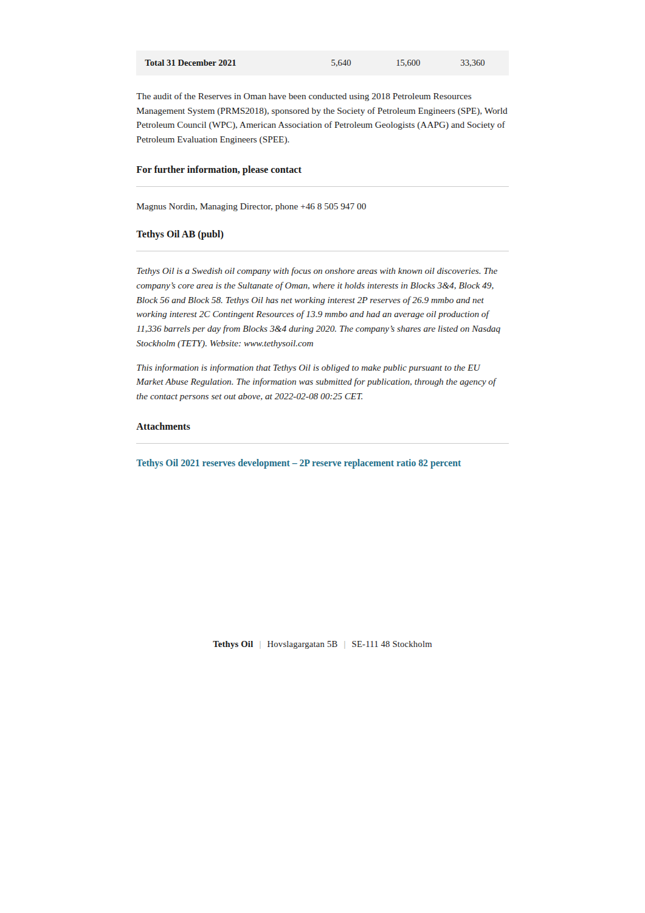| Total 31 December 2021 | 5,640 | 15,600 | 33,360 |
The audit of the Reserves in Oman have been conducted using 2018 Petroleum Resources Management System (PRMS2018), sponsored by the Society of Petroleum Engineers (SPE), World Petroleum Council (WPC), American Association of Petroleum Geologists (AAPG) and Society of Petroleum Evaluation Engineers (SPEE).
For further information, please contact
Magnus Nordin, Managing Director, phone +46 8 505 947 00
Tethys Oil AB (publ)
Tethys Oil is a Swedish oil company with focus on onshore areas with known oil discoveries. The company’s core area is the Sultanate of Oman, where it holds interests in Blocks 3&4, Block 49, Block 56 and Block 58. Tethys Oil has net working interest 2P reserves of 26.9 mmbo and net working interest 2C Contingent Resources of 13.9 mmbo and had an average oil production of 11,336 barrels per day from Blocks 3&4 during 2020. The company’s shares are listed on Nasdaq Stockholm (TETY). Website: www.tethysoil.com
This information is information that Tethys Oil is obliged to make public pursuant to the EU Market Abuse Regulation. The information was submitted for publication, through the agency of the contact persons set out above, at 2022-02-08 00:25 CET.
Attachments
Tethys Oil 2021 reserves development – 2P reserve replacement ratio 82 percent
Tethys Oil|Hovslagargatan 5B|SE-111 48 Stockholm